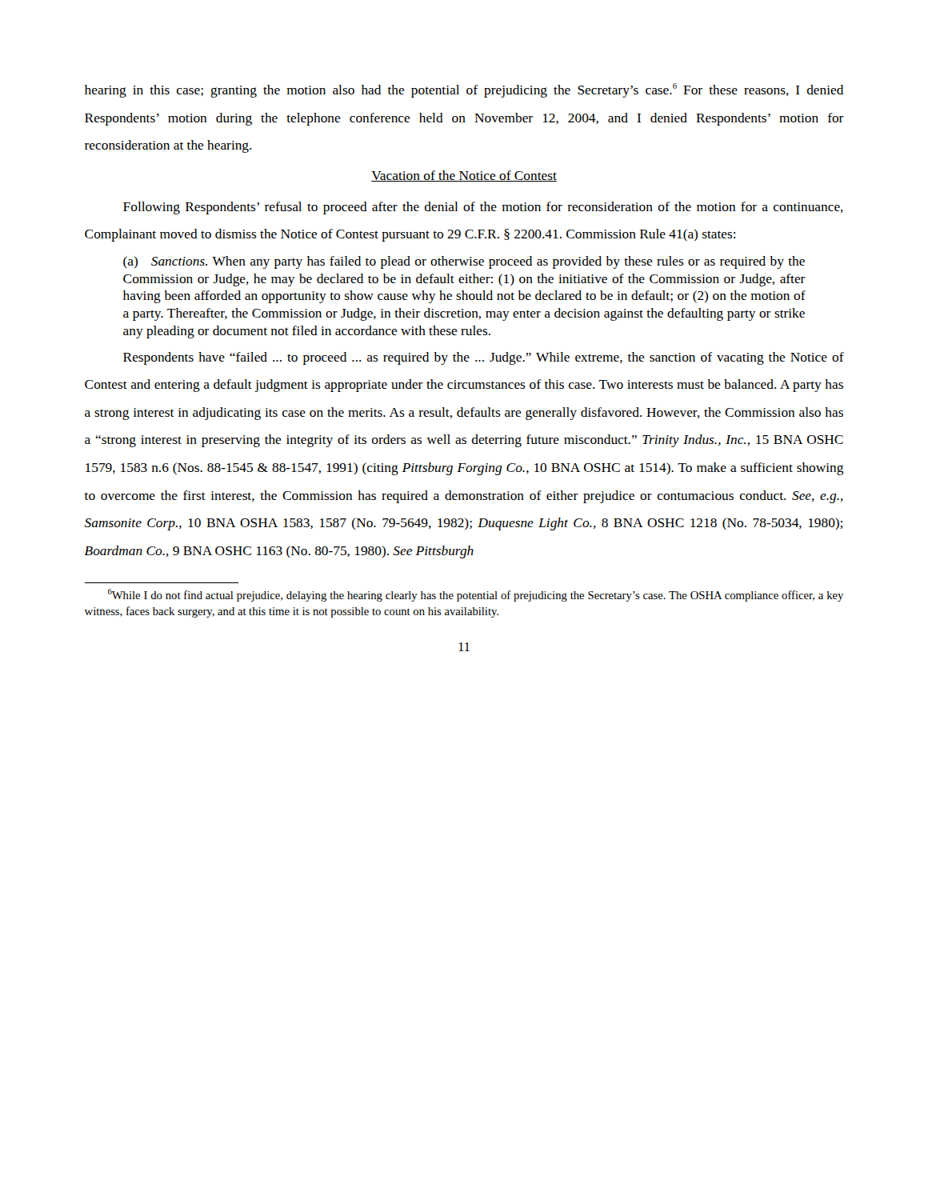hearing in this case; granting the motion also had the potential of prejudicing the Secretary’s case.6 For these reasons, I denied Respondents’ motion during the telephone conference held on November 12, 2004, and I denied Respondents’ motion for reconsideration at the hearing.
Vacation of the Notice of Contest
Following Respondents’ refusal to proceed after the denial of the motion for reconsideration of the motion for a continuance, Complainant moved to dismiss the Notice of Contest pursuant to 29 C.F.R. § 2200.41. Commission Rule 41(a) states:
(a) Sanctions. When any party has failed to plead or otherwise proceed as provided by these rules or as required by the Commission or Judge, he may be declared to be in default either: (1) on the initiative of the Commission or Judge, after having been afforded an opportunity to show cause why he should not be declared to be in default; or (2) on the motion of a party. Thereafter, the Commission or Judge, in their discretion, may enter a decision against the defaulting party or strike any pleading or document not filed in accordance with these rules.
Respondents have “failed ... to proceed ... as required by the ... Judge.” While extreme, the sanction of vacating the Notice of Contest and entering a default judgment is appropriate under the circumstances of this case. Two interests must be balanced. A party has a strong interest in adjudicating its case on the merits. As a result, defaults are generally disfavored. However, the Commission also has a “strong interest in preserving the integrity of its orders as well as deterring future misconduct.” Trinity Indus., Inc., 15 BNA OSHC 1579, 1583 n.6 (Nos. 88-1545 & 88-1547, 1991) (citing Pittsburg Forging Co., 10 BNA OSHC at 1514). To make a sufficient showing to overcome the first interest, the Commission has required a demonstration of either prejudice or contumacious conduct. See, e.g., Samsonite Corp., 10 BNA OSHA 1583, 1587 (No. 79-5649, 1982); Duquesne Light Co., 8 BNA OSHC 1218 (No. 78-5034, 1980); Boardman Co., 9 BNA OSHC 1163 (No. 80-75, 1980). See Pittsburgh
6While I do not find actual prejudice, delaying the hearing clearly has the potential of prejudicing the Secretary’s case. The OSHA compliance officer, a key witness, faces back surgery, and at this time it is not possible to count on his availability.
11